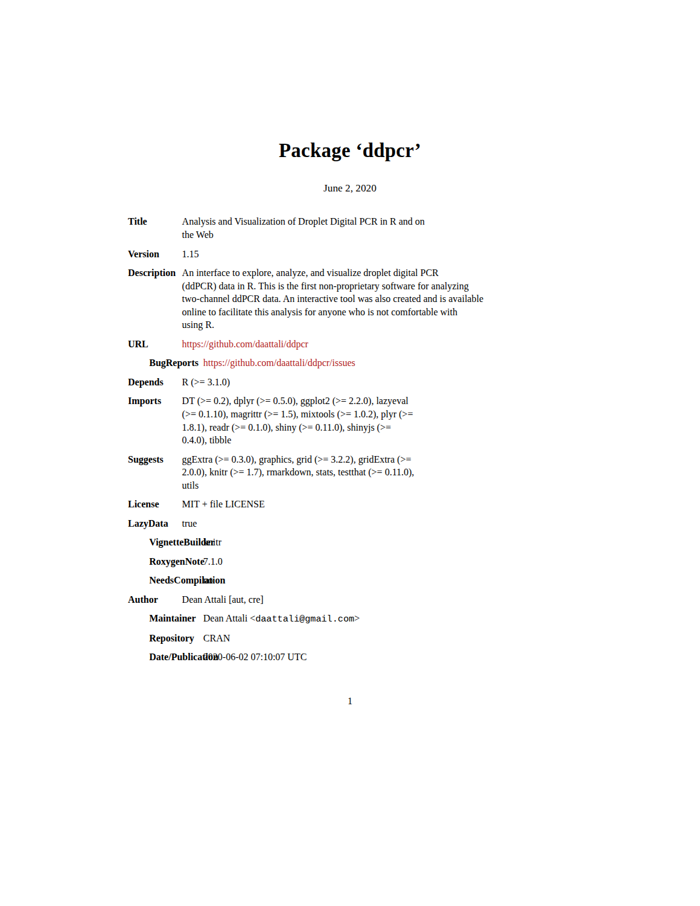Package ‘ddpcr’
June 2, 2020
Title
Analysis and Visualization of Droplet Digital PCR in R and on
the Web
Version
1.15
Description
An interface to explore, analyze, and visualize droplet digital PCR
(ddPCR) data in R. This is the first non-proprietary software for analyzing
two-channel ddPCR data. An interactive tool was also created and is available
online to facilitate this analysis for anyone who is not comfortable with
using R.
URL
https://github.com/daattali/ddpcr
BugReports
https://github.com/daattali/ddpcr/issues
Depends
R (>= 3.1.0)
Imports
DT (>= 0.2), dplyr (>= 0.5.0), ggplot2 (>= 2.2.0), lazyeval
(>= 0.1.10), magrittr (>= 1.5), mixtools (>= 1.0.2), plyr (>=
1.8.1), readr (>= 0.1.0), shiny (>= 0.11.0), shinyjs (>=
0.4.0), tibble
Suggests
ggExtra (>= 0.3.0), graphics, grid (>= 3.2.2), gridExtra (>=
2.0.0), knitr (>= 1.7), rmarkdown, stats, testthat (>= 0.11.0),
utils
License
MIT + file LICENSE
LazyData
true
VignetteBuilder
knitr
RoxygenNote
7.1.0
NeedsCompilation
no
Author
Dean Attali [aut, cre]
Maintainer
Dean Attali <daattali@gmail.com>
Repository
CRAN
Date/Publication
2020-06-02 07:10:07 UTC
1